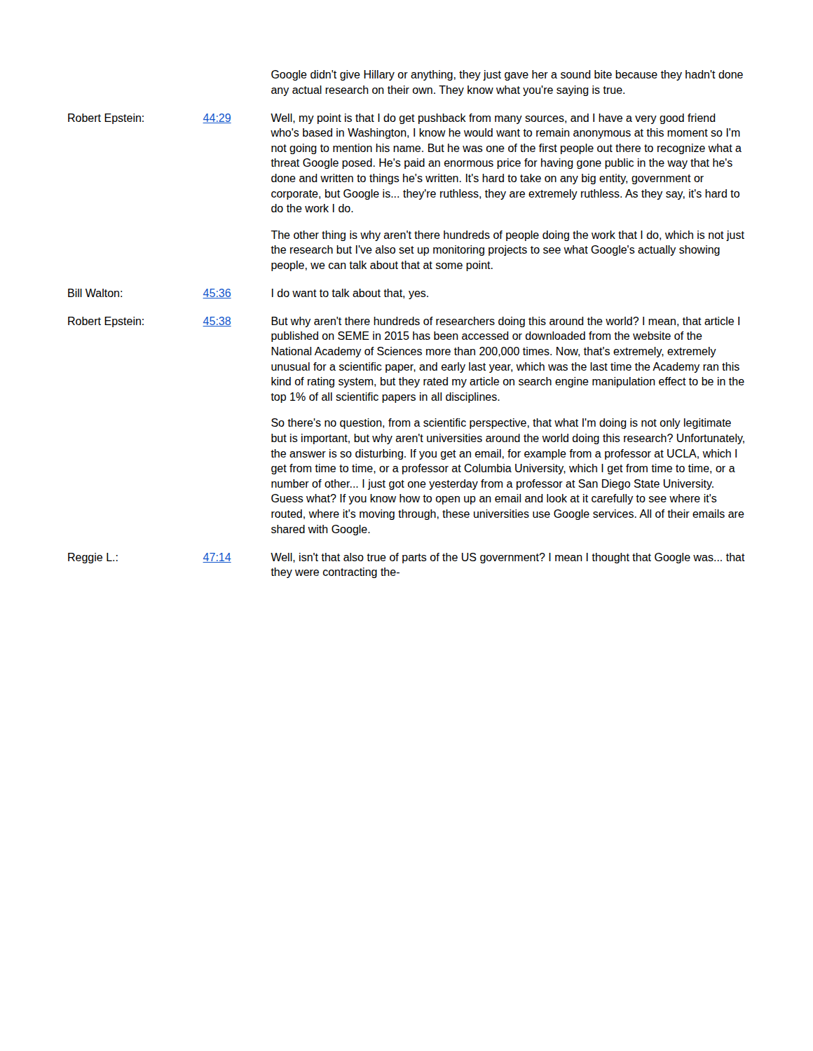| | | Google didn't give Hillary or anything, they just gave her a sound bite because they hadn't done any actual research on their own. They know what you're saying is true. |
| Robert Epstein: | 44:29 | Well, my point is that I do get pushback from many sources, and I have a very good friend who's based in Washington, I know he would want to remain anonymous at this moment so I'm not going to mention his name. But he was one of the first people out there to recognize what a threat Google posed. He's paid an enormous price for having gone public in the way that he's done and written to things he's written. It's hard to take on any big entity, government or corporate, but Google is... they're ruthless, they are extremely ruthless. As they say, it's hard to do the work I do. The other thing is why aren't there hundreds of people doing the work that I do, which is not just the research but I've also set up monitoring projects to see what Google's actually showing people, we can talk about that at some point. |
| Bill Walton: | 45:36 | I do want to talk about that, yes. |
| Robert Epstein: | 45:38 | But why aren't there hundreds of researchers doing this around the world? I mean, that article I published on SEME in 2015 has been accessed or downloaded from the website of the National Academy of Sciences more than 200,000 times. Now, that's extremely, extremely unusual for a scientific paper, and early last year, which was the last time the Academy ran this kind of rating system, but they rated my article on search engine manipulation effect to be in the top 1% of all scientific papers in all disciplines. So there's no question, from a scientific perspective, that what I'm doing is not only legitimate but is important, but why aren't universities around the world doing this research? Unfortunately, the answer is so disturbing. If you get an email, for example from a professor at UCLA, which I get from time to time, or a professor at Columbia University, which I get from time to time, or a number of other... I just got one yesterday from a professor at San Diego State University. Guess what? If you know how to open up an email and look at it carefully to see where it's routed, where it's moving through, these universities use Google services. All of their emails are shared with Google. |
| Reggie L.: | 47:14 | Well, isn't that also true of parts of the US government? I mean I thought that Google was... that they were contracting the- |